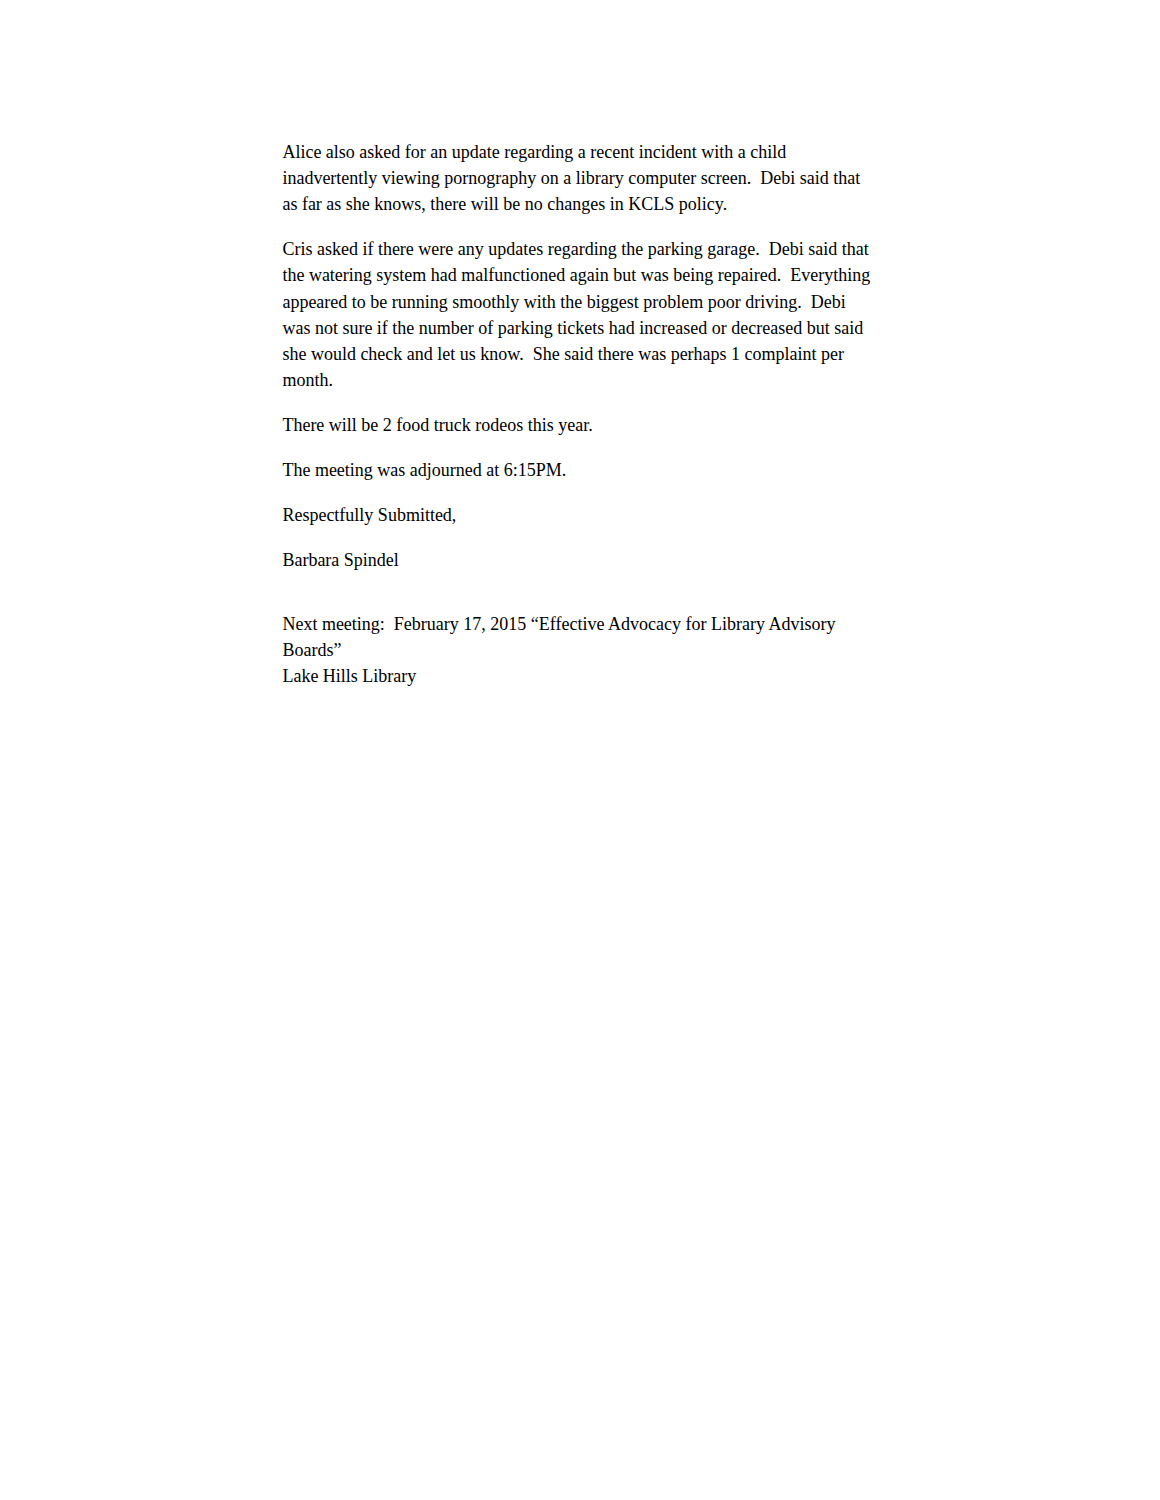Alice also asked for an update regarding a recent incident with a child inadvertently viewing pornography on a library computer screen. Debi said that as far as she knows, there will be no changes in KCLS policy.
Cris asked if there were any updates regarding the parking garage. Debi said that the watering system had malfunctioned again but was being repaired. Everything appeared to be running smoothly with the biggest problem poor driving. Debi was not sure if the number of parking tickets had increased or decreased but said she would check and let us know. She said there was perhaps 1 complaint per month.
There will be 2 food truck rodeos this year.
The meeting was adjourned at 6:15PM.
Respectfully Submitted,
Barbara Spindel
Next meeting: February 17, 2015 “Effective Advocacy for Library Advisory Boards” Lake Hills Library